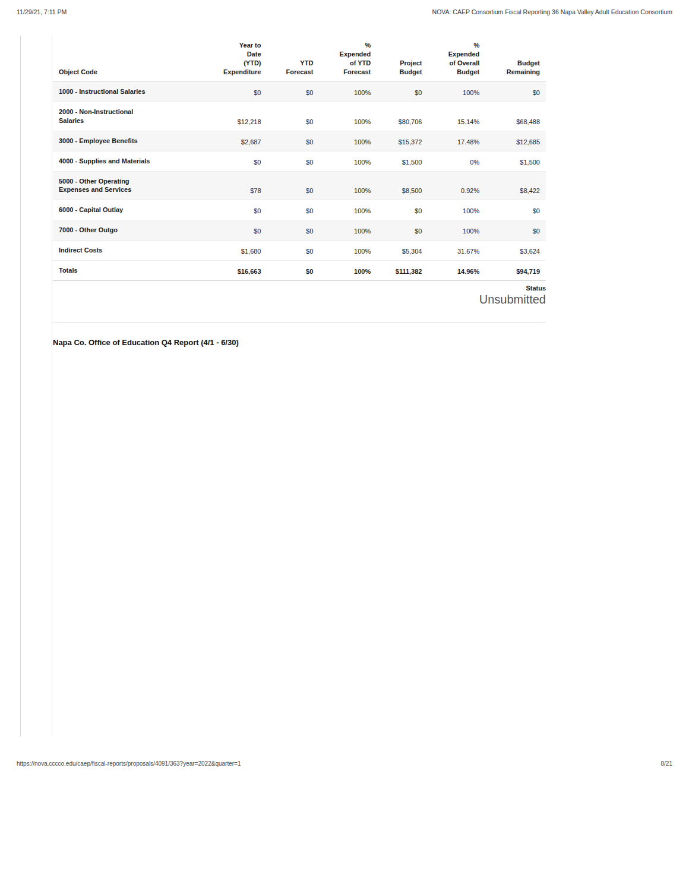11/29/21, 7:11 PM
NOVA: CAEP Consortium Fiscal Reporting 36 Napa Valley Adult Education Consortium
| Object Code | Year to Date (YTD) Expenditure | YTD Forecast | % Expended of YTD Forecast | Project Budget | % Expended of Overall Budget | Budget Remaining |
| --- | --- | --- | --- | --- | --- | --- |
| 1000 - Instructional Salaries | $0 | $0 | 100% | $0 | 100% | $0 |
| 2000 - Non-Instructional Salaries | $12,218 | $0 | 100% | $80,706 | 15.14% | $68,488 |
| 3000 - Employee Benefits | $2,687 | $0 | 100% | $15,372 | 17.48% | $12,685 |
| 4000 - Supplies and Materials | $0 | $0 | 100% | $1,500 | 0% | $1,500 |
| 5000 - Other Operating Expenses and Services | $78 | $0 | 100% | $8,500 | 0.92% | $8,422 |
| 6000 - Capital Outlay | $0 | $0 | 100% | $0 | 100% | $0 |
| 7000 - Other Outgo | $0 | $0 | 100% | $0 | 100% | $0 |
| Indirect Costs | $1,680 | $0 | 100% | $5,304 | 31.67% | $3,624 |
| Totals | $16,663 | $0 | 100% | $111,382 | 14.96% | $94,719 |
Status
Unsubmitted
Napa Co. Office of Education Q4 Report (4/1 - 6/30)
https://nova.cccco.edu/caep/fiscal-reports/proposals/4091/363?year=2022&quarter=1
8/21